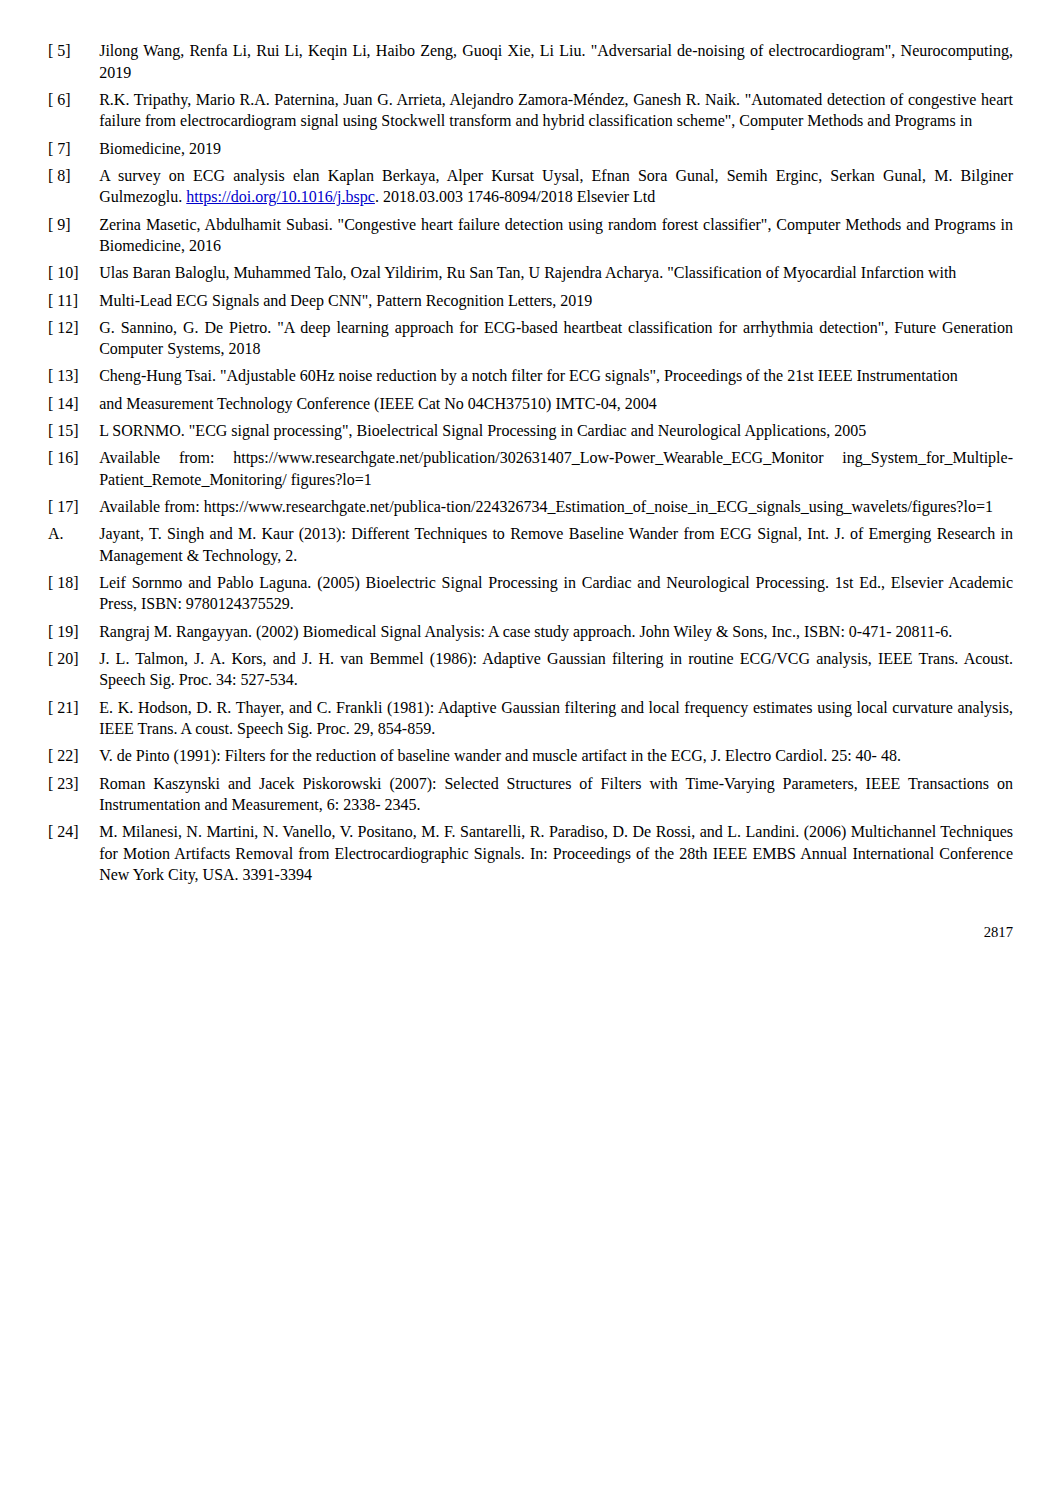[ 5] Jilong Wang, Renfa Li, Rui Li, Keqin Li, Haibo Zeng, Guoqi Xie, Li Liu. "Adversarial de-noising of electrocardiogram", Neurocomputing, 2019
[ 6] R.K. Tripathy, Mario R.A. Paternina, Juan G. Arrieta, Alejandro Zamora-Méndez, Ganesh R. Naik. "Automated detection of congestive heart failure from electrocardiogram signal using Stockwell transform and hybrid classification scheme", Computer Methods and Programs in
[ 7] Biomedicine, 2019
[ 8] A survey on ECG analysis elan Kaplan Berkaya, Alper Kursat Uysal, Efnan Sora Gunal, Semih Erginc, Serkan Gunal, M. Bilginer Gulmezoglu. https://doi.org/10.1016/j.bspc. 2018.03.003 1746-8094/2018 Elsevier Ltd
[ 9] Zerina Masetic, Abdulhamit Subasi. "Congestive heart failure detection using random forest classifier", Computer Methods and Programs in Biomedicine, 2016
[ 10] Ulas Baran Baloglu, Muhammed Talo, Ozal Yildirim, Ru San Tan, U Rajendra Acharya. "Classification of Myocardial Infarction with
[ 11] Multi-Lead ECG Signals and Deep CNN", Pattern Recognition Letters, 2019
[ 12] G. Sannino, G. De Pietro. "A deep learning approach for ECG-based heartbeat classification for arrhythmia detection", Future Generation Computer Systems, 2018
[ 13] Cheng-Hung Tsai. "Adjustable 60Hz noise reduction by a notch filter for ECG signals", Proceedings of the 21st IEEE Instrumentation
[ 14] and Measurement Technology Conference (IEEE Cat No 04CH37510) IMTC-04, 2004
[ 15] L SORNMO. "ECG signal processing", Bioelectrical Signal Processing in Cardiac and Neurological Applications, 2005
[ 16] Available from: https://www.researchgate.net/publication/302631407_Low-Power_Wearable_ECG_Monitor ing_System_for_Multiple-Patient_Remote_Monitoring/ figures?lo=1
[ 17] Available from: https://www.researchgate.net/publica-tion/224326734_Estimation_of_noise_in_ECG_signals_using_wavelets/figures?lo=1
A. Jayant, T. Singh and M. Kaur (2013): Different Techniques to Remove Baseline Wander from ECG Signal, Int. J. of Emerging Research in Management & Technology, 2.
[ 18] Leif Sornmo and Pablo Laguna. (2005) Bioelectric Signal Processing in Cardiac and Neurological Processing. 1st Ed., Elsevier Academic Press, ISBN: 9780124375529.
[ 19] Rangraj M. Rangayyan. (2002) Biomedical Signal Analysis: A case study approach. John Wiley & Sons, Inc., ISBN: 0-471- 20811-6.
[ 20] J. L. Talmon, J. A. Kors, and J. H. van Bemmel (1986): Adaptive Gaussian filtering in routine ECG/VCG analysis, IEEE Trans. Acoust. Speech Sig. Proc. 34: 527-534.
[ 21] E. K. Hodson, D. R. Thayer, and C. Frankli (1981): Adaptive Gaussian filtering and local frequency estimates using local curvature analysis, IEEE Trans. A coust. Speech Sig. Proc. 29, 854-859.
[ 22] V. de Pinto (1991): Filters for the reduction of baseline wander and muscle artifact in the ECG, J. Electro Cardiol. 25: 40- 48.
[ 23] Roman Kaszynski and Jacek Piskorowski (2007): Selected Structures of Filters with Time-Varying Parameters, IEEE Transactions on Instrumentation and Measurement, 6: 2338- 2345.
[ 24] M. Milanesi, N. Martini, N. Vanello, V. Positano, M. F. Santarelli, R. Paradiso, D. De Rossi, and L. Landini. (2006) Multichannel Techniques for Motion Artifacts Removal from Electrocardiographic Signals. In: Proceedings of the 28th IEEE EMBS Annual International Conference New York City, USA. 3391-3394
2817